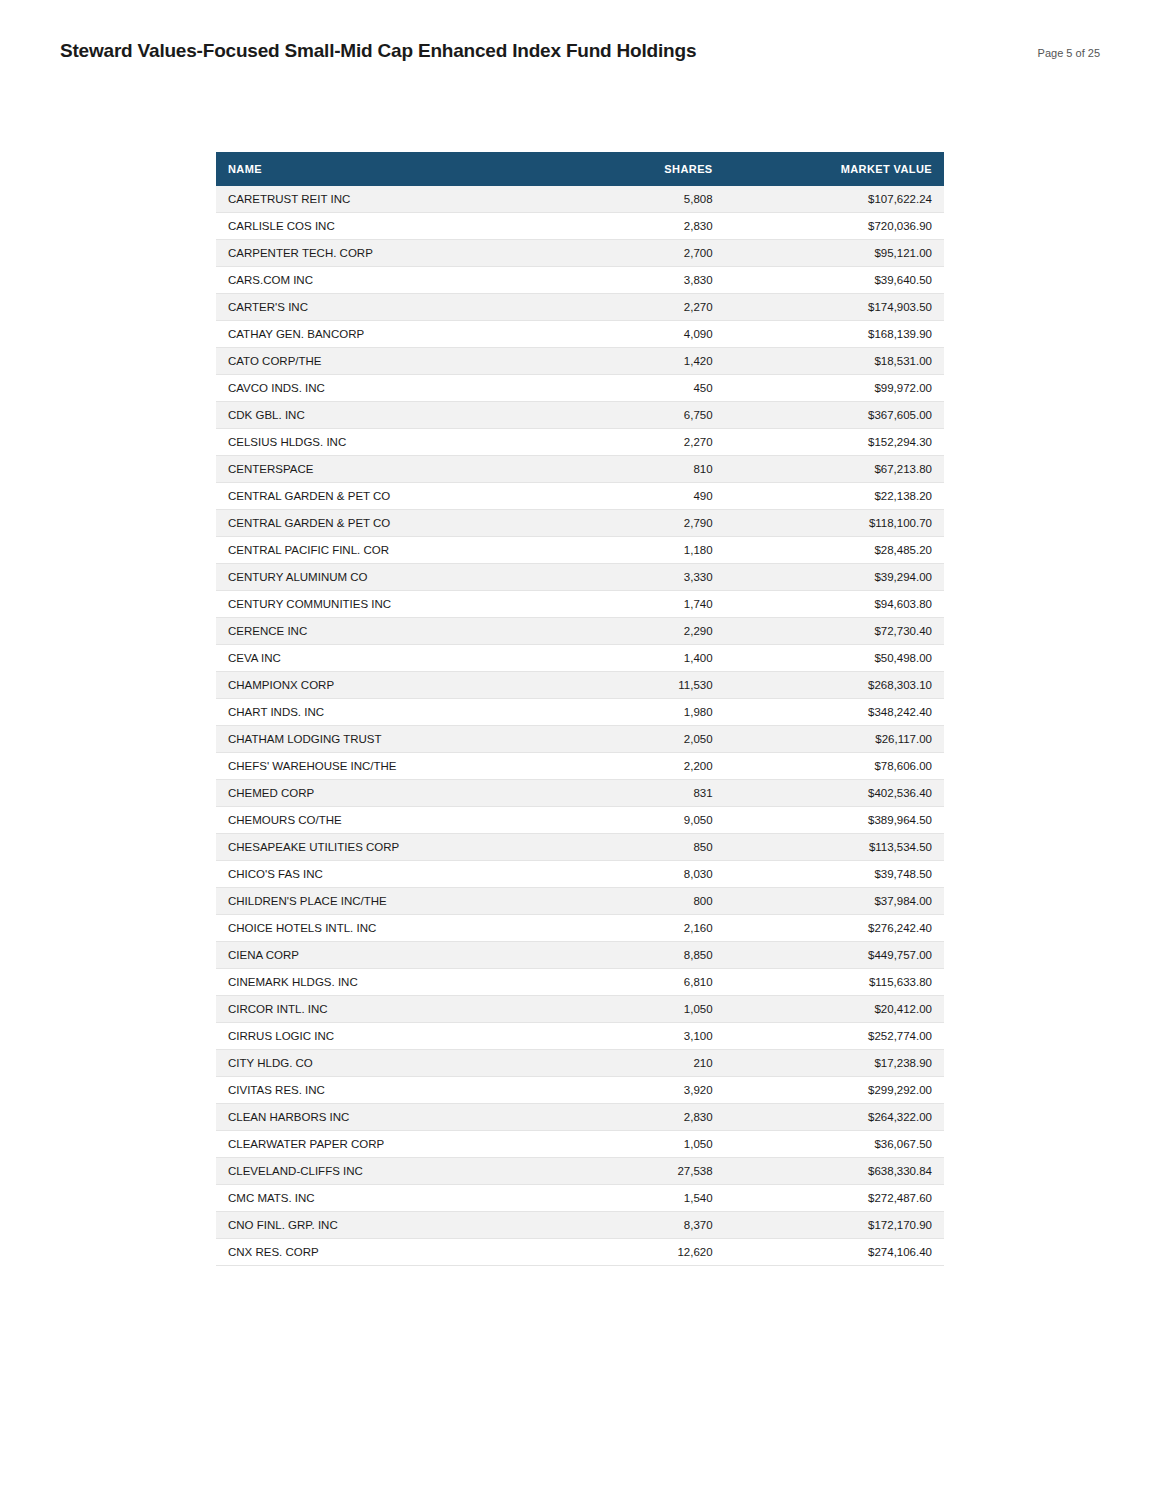Steward Values-Focused Small-Mid Cap Enhanced Index Fund Holdings
Page 5 of 25
| Name | Shares | Market Value |
| --- | --- | --- |
| CARETRUST REIT INC | 5,808 | $107,622.24 |
| CARLISLE COS INC | 2,830 | $720,036.90 |
| CARPENTER TECH. CORP | 2,700 | $95,121.00 |
| CARS.COM INC | 3,830 | $39,640.50 |
| CARTER'S INC | 2,270 | $174,903.50 |
| CATHAY GEN. BANCORP | 4,090 | $168,139.90 |
| CATO CORP/THE | 1,420 | $18,531.00 |
| CAVCO INDS. INC | 450 | $99,972.00 |
| CDK GBL. INC | 6,750 | $367,605.00 |
| CELSIUS HLDGS. INC | 2,270 | $152,294.30 |
| CENTERSPACE | 810 | $67,213.80 |
| CENTRAL GARDEN & PET CO | 490 | $22,138.20 |
| CENTRAL GARDEN & PET CO | 2,790 | $118,100.70 |
| CENTRAL PACIFIC FINL. COR | 1,180 | $28,485.20 |
| CENTURY ALUMINUM CO | 3,330 | $39,294.00 |
| CENTURY COMMUNITIES INC | 1,740 | $94,603.80 |
| CERENCE INC | 2,290 | $72,730.40 |
| CEVA INC | 1,400 | $50,498.00 |
| CHAMPIONX CORP | 11,530 | $268,303.10 |
| CHART INDS. INC | 1,980 | $348,242.40 |
| CHATHAM LODGING TRUST | 2,050 | $26,117.00 |
| CHEFS' WAREHOUSE INC/THE | 2,200 | $78,606.00 |
| CHEMED CORP | 831 | $402,536.40 |
| CHEMOURS CO/THE | 9,050 | $389,964.50 |
| CHESAPEAKE UTILITIES CORP | 850 | $113,534.50 |
| CHICO'S FAS INC | 8,030 | $39,748.50 |
| CHILDREN'S PLACE INC/THE | 800 | $37,984.00 |
| CHOICE HOTELS INTL. INC | 2,160 | $276,242.40 |
| CIENA CORP | 8,850 | $449,757.00 |
| CINEMARK HLDGS. INC | 6,810 | $115,633.80 |
| CIRCOR INTL. INC | 1,050 | $20,412.00 |
| CIRRUS LOGIC INC | 3,100 | $252,774.00 |
| CITY HLDG. CO | 210 | $17,238.90 |
| CIVITAS RES. INC | 3,920 | $299,292.00 |
| CLEAN HARBORS INC | 2,830 | $264,322.00 |
| CLEARWATER PAPER CORP | 1,050 | $36,067.50 |
| CLEVELAND-CLIFFS INC | 27,538 | $638,330.84 |
| CMC MATS. INC | 1,540 | $272,487.60 |
| CNO FINL. GRP. INC | 8,370 | $172,170.90 |
| CNX RES. CORP | 12,620 | $274,106.40 |